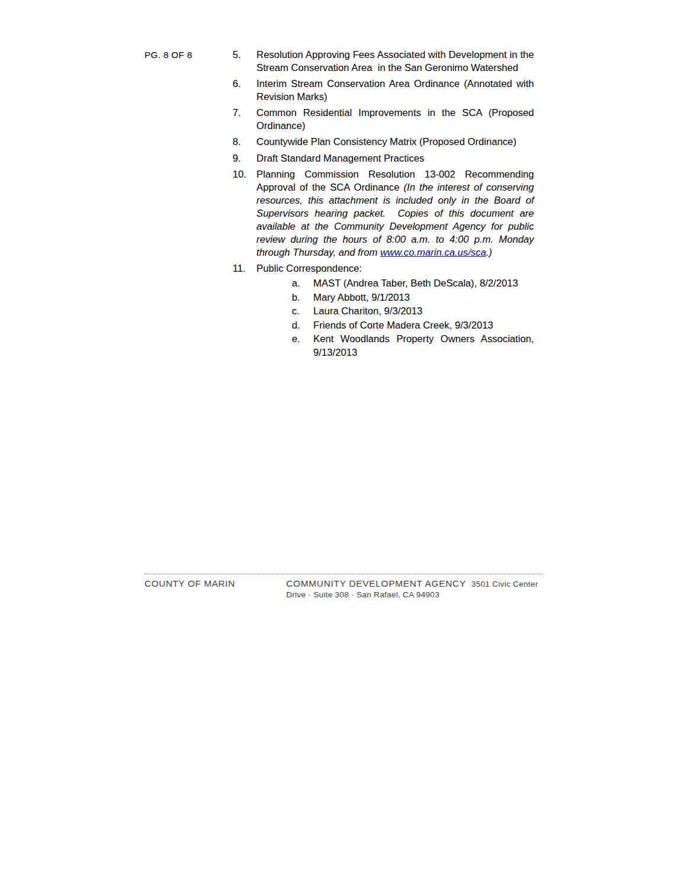PG. 8 OF 8
5. Resolution Approving Fees Associated with Development in the Stream Conservation Area in the San Geronimo Watershed
6. Interim Stream Conservation Area Ordinance (Annotated with Revision Marks)
7. Common Residential Improvements in the SCA (Proposed Ordinance)
8. Countywide Plan Consistency Matrix (Proposed Ordinance)
9. Draft Standard Management Practices
10. Planning Commission Resolution 13-002 Recommending Approval of the SCA Ordinance (In the interest of conserving resources, this attachment is included only in the Board of Supervisors hearing packet. Copies of this document are available at the Community Development Agency for public review during the hours of 8:00 a.m. to 4:00 p.m. Monday through Thursday, and from www.co.marin.ca.us/sca.)
11. Public Correspondence:
a. MAST (Andrea Taber, Beth DeScala), 8/2/2013
b. Mary Abbott, 9/1/2013
c. Laura Chariton, 9/3/2013
d. Friends of Corte Madera Creek, 9/3/2013
e. Kent Woodlands Property Owners Association, 9/13/2013
COUNTY OF MARIN
COMMUNITY DEVELOPMENT AGENCY 3501 Civic Center Drive · Suite 308 · San Rafael, CA 94903